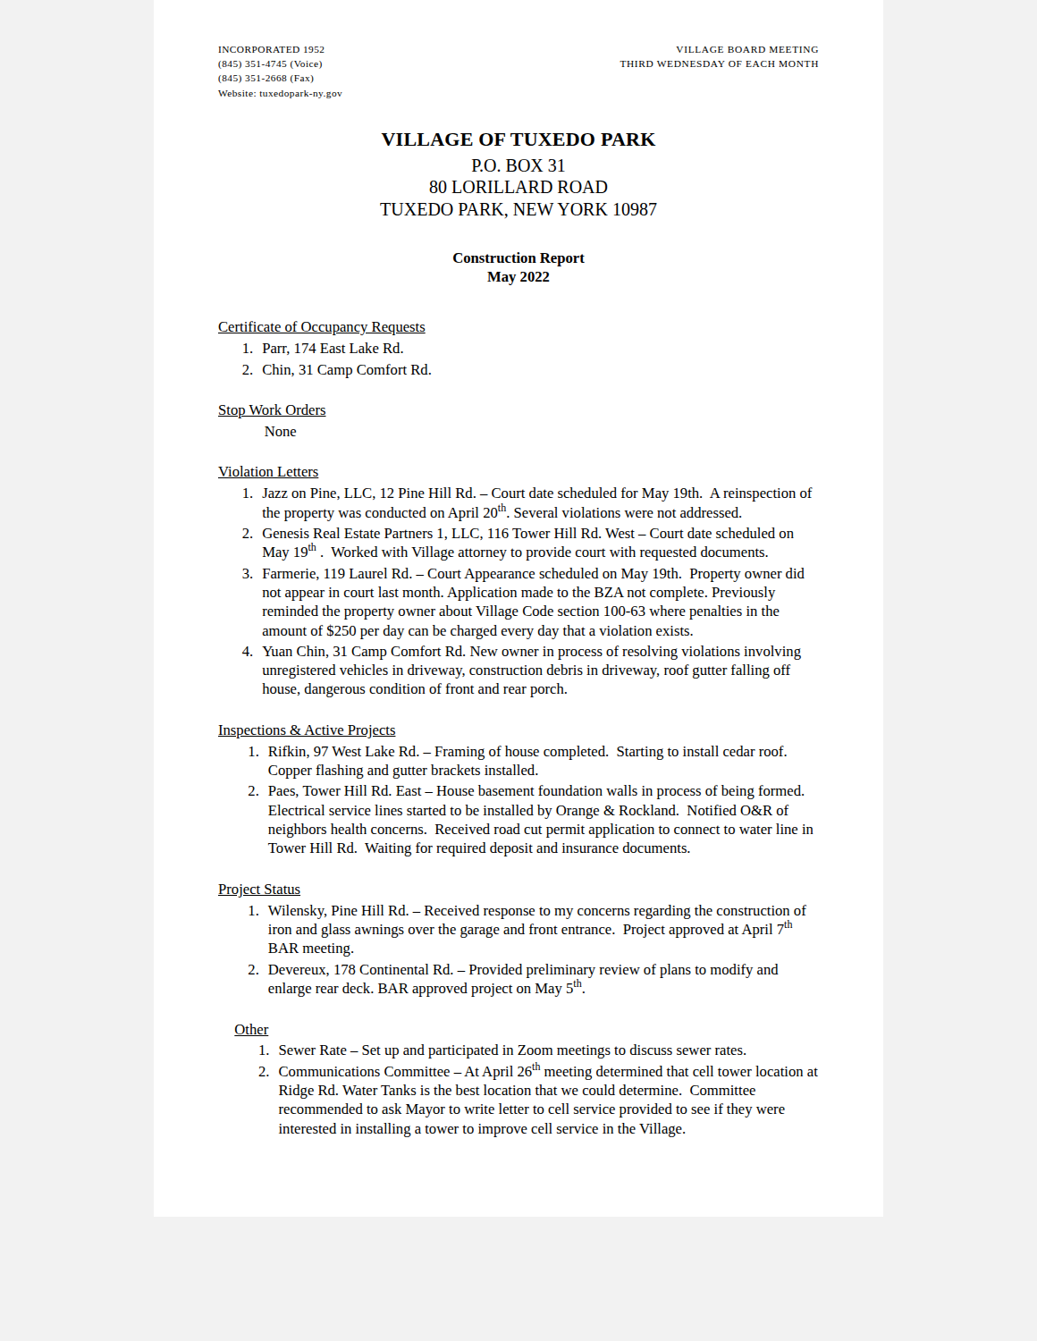INCORPORATED 1952
(845) 351-4745 (Voice)
(845) 351-2668 (Fax)
Website: tuxedopark-ny.gov
VILLAGE BOARD MEETING
THIRD WEDNESDAY OF EACH MONTH
VILLAGE OF TUXEDO PARK
P.O. BOX 31
80 LORILLARD ROAD
TUXEDO PARK, NEW YORK 10987
Construction Report
May 2022
Certificate of Occupancy Requests
Parr, 174 East Lake Rd.
Chin, 31 Camp Comfort Rd.
Stop Work Orders
None
Violation Letters
Jazz on Pine, LLC, 12 Pine Hill Rd. – Court date scheduled for May 19th. A reinspection of the property was conducted on April 20th. Several violations were not addressed.
Genesis Real Estate Partners 1, LLC, 116 Tower Hill Rd. West – Court date scheduled on May 19th . Worked with Village attorney to provide court with requested documents.
Farmerie, 119 Laurel Rd. – Court Appearance scheduled on May 19th. Property owner did not appear in court last month. Application made to the BZA not complete. Previously reminded the property owner about Village Code section 100-63 where penalties in the amount of $250 per day can be charged every day that a violation exists.
Yuan Chin, 31 Camp Comfort Rd. New owner in process of resolving violations involving unregistered vehicles in driveway, construction debris in driveway, roof gutter falling off house, dangerous condition of front and rear porch.
Inspections & Active Projects
Rifkin, 97 West Lake Rd. – Framing of house completed. Starting to install cedar roof. Copper flashing and gutter brackets installed.
Paes, Tower Hill Rd. East – House basement foundation walls in process of being formed. Electrical service lines started to be installed by Orange & Rockland. Notified O&R of neighbors health concerns. Received road cut permit application to connect to water line in Tower Hill Rd. Waiting for required deposit and insurance documents.
Project Status
Wilensky, Pine Hill Rd. – Received response to my concerns regarding the construction of iron and glass awnings over the garage and front entrance. Project approved at April 7th BAR meeting.
Devereux, 178 Continental Rd. – Provided preliminary review of plans to modify and enlarge rear deck. BAR approved project on May 5th.
Other
Sewer Rate – Set up and participated in Zoom meetings to discuss sewer rates.
Communications Committee – At April 26th meeting determined that cell tower location at Ridge Rd. Water Tanks is the best location that we could determine. Committee recommended to ask Mayor to write letter to cell service provided to see if they were interested in installing a tower to improve cell service in the Village.